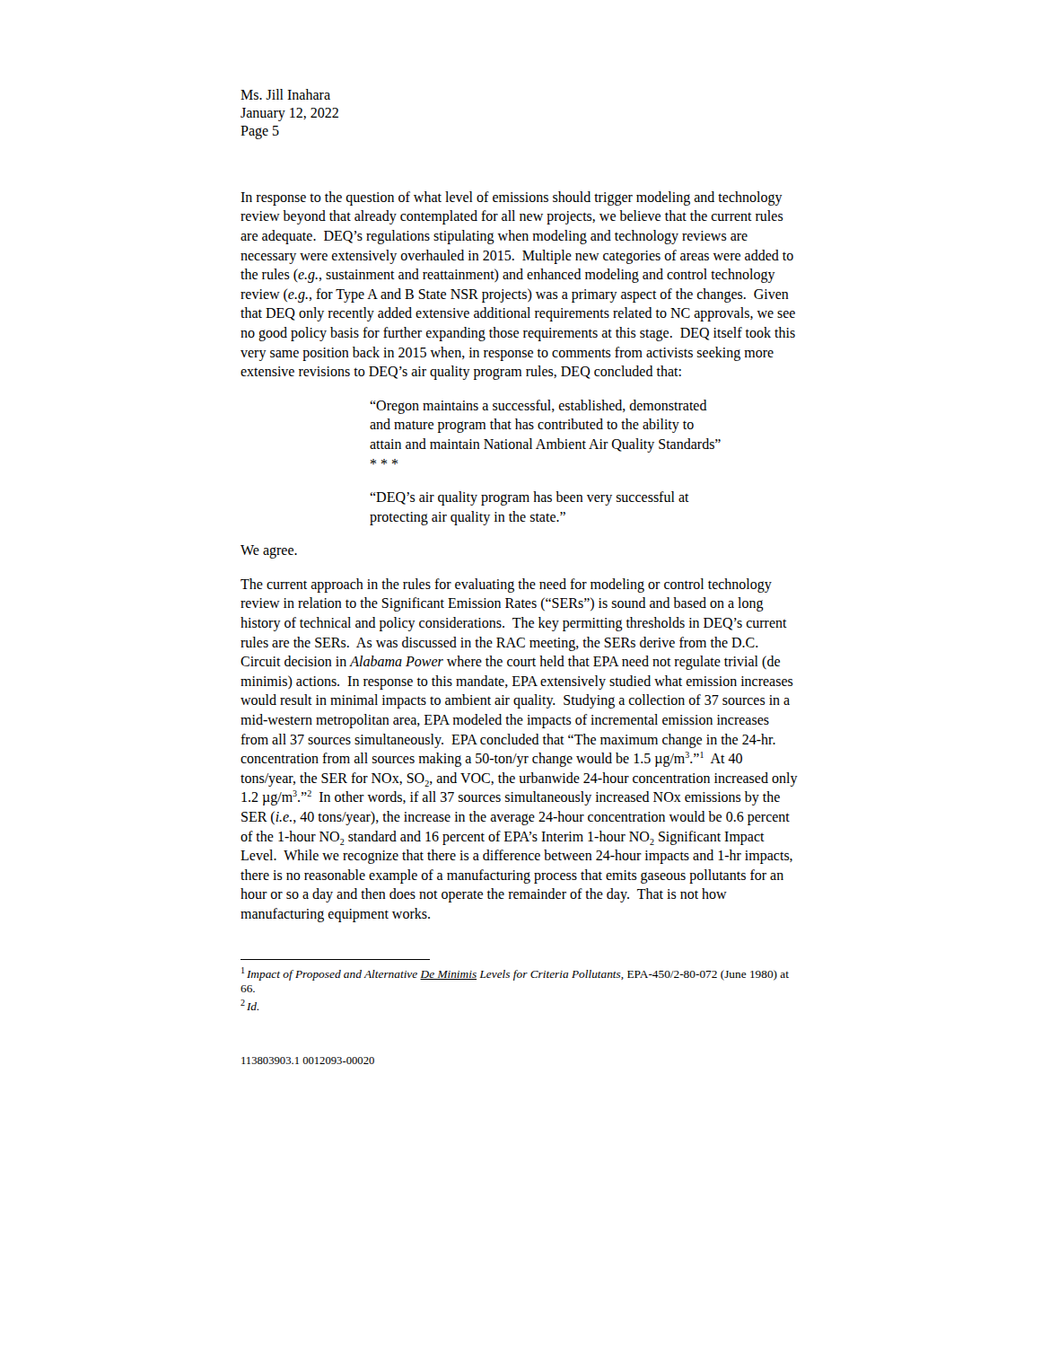Ms. Jill Inahara
January 12, 2022
Page 5
In response to the question of what level of emissions should trigger modeling and technology review beyond that already contemplated for all new projects, we believe that the current rules are adequate. DEQ’s regulations stipulating when modeling and technology reviews are necessary were extensively overhauled in 2015. Multiple new categories of areas were added to the rules (e.g., sustainment and reattainment) and enhanced modeling and control technology review (e.g., for Type A and B State NSR projects) was a primary aspect of the changes. Given that DEQ only recently added extensive additional requirements related to NC approvals, we see no good policy basis for further expanding those requirements at this stage. DEQ itself took this very same position back in 2015 when, in response to comments from activists seeking more extensive revisions to DEQ’s air quality program rules, DEQ concluded that:
“Oregon maintains a successful, established, demonstrated and mature program that has contributed to the ability to attain and maintain National Ambient Air Quality Standards” * * *
“DEQ’s air quality program has been very successful at protecting air quality in the state.”
We agree.
The current approach in the rules for evaluating the need for modeling or control technology review in relation to the Significant Emission Rates (“SERs”) is sound and based on a long history of technical and policy considerations. The key permitting thresholds in DEQ’s current rules are the SERs. As was discussed in the RAC meeting, the SERs derive from the D.C. Circuit decision in Alabama Power where the court held that EPA need not regulate trivial (de minimis) actions. In response to this mandate, EPA extensively studied what emission increases would result in minimal impacts to ambient air quality. Studying a collection of 37 sources in a mid-western metropolitan area, EPA modeled the impacts of incremental emission increases from all 37 sources simultaneously. EPA concluded that “The maximum change in the 24-hr. concentration from all sources making a 50-ton/yr change would be 1.5 µg/m3.”1 At 40 tons/year, the SER for NOx, SO2, and VOC, the urbanwide 24-hour concentration increased only 1.2 µg/m3.”2 In other words, if all 37 sources simultaneously increased NOx emissions by the SER (i.e., 40 tons/year), the increase in the average 24-hour concentration would be 0.6 percent of the 1-hour NO2 standard and 16 percent of EPA’s Interim 1-hour NO2 Significant Impact Level. While we recognize that there is a difference between 24-hour impacts and 1-hr impacts, there is no reasonable example of a manufacturing process that emits gaseous pollutants for an hour or so a day and then does not operate the remainder of the day. That is not how manufacturing equipment works.
1 Impact of Proposed and Alternative De Minimis Levels for Criteria Pollutants, EPA-450/2-80-072 (June 1980) at 66.
2 Id.
113803903.1 0012093-00020